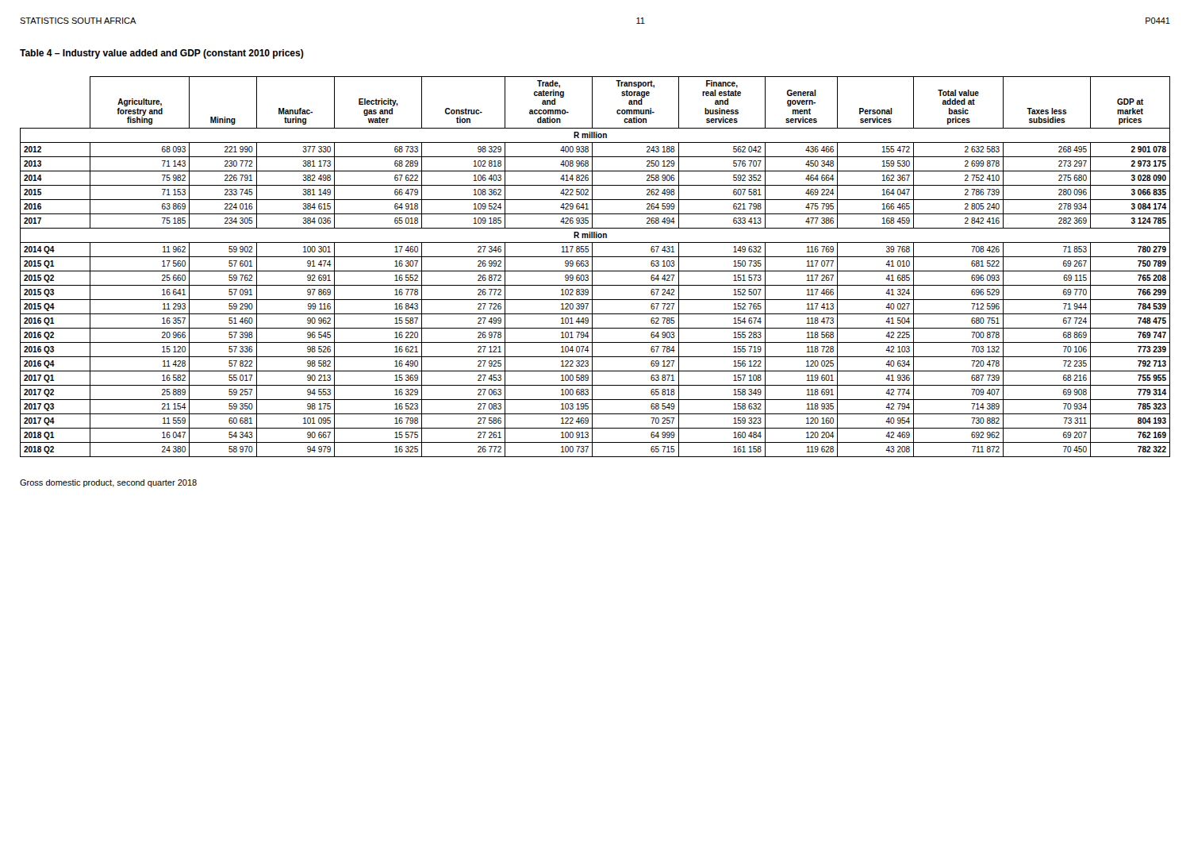STATISTICS SOUTH AFRICA
11
P0441
Table 4 – Industry value added and GDP (constant 2010 prices)
| | Agriculture, forestry and fishing | Mining | Manufac- turing | Electricity, gas and water | Construc- tion | Trade, catering and accommo- dation | Transport, storage and communi- cation | Finance, real estate and business services | General govern- ment services | Personal services | Total value added at basic prices | Taxes less subsidies | GDP at market prices |
| --- | --- | --- | --- | --- | --- | --- | --- | --- | --- | --- | --- | --- | --- |
| | R million | |
| 2012 | 68 093 | 221 990 | 377 330 | 68 733 | 98 329 | 400 938 | 243 188 | 562 042 | 436 466 | 155 472 | 2 632 583 | 268 495 | 2 901 078 |
| 2013 | 71 143 | 230 772 | 381 173 | 68 289 | 102 818 | 408 968 | 250 129 | 576 707 | 450 348 | 159 530 | 2 699 878 | 273 297 | 2 973 175 |
| 2014 | 75 982 | 226 791 | 382 498 | 67 622 | 106 403 | 414 826 | 258 906 | 592 352 | 464 664 | 162 367 | 2 752 410 | 275 680 | 3 028 090 |
| 2015 | 71 153 | 233 745 | 381 149 | 66 479 | 108 362 | 422 502 | 262 498 | 607 581 | 469 224 | 164 047 | 2 786 739 | 280 096 | 3 066 835 |
| 2016 | 63 869 | 224 016 | 384 615 | 64 918 | 109 524 | 429 641 | 264 599 | 621 798 | 475 795 | 166 465 | 2 805 240 | 278 934 | 3 084 174 |
| 2017 | 75 185 | 234 305 | 384 036 | 65 018 | 109 185 | 426 935 | 268 494 | 633 413 | 477 386 | 168 459 | 2 842 416 | 282 369 | 3 124 785 |
| | R million | |
| 2014 Q4 | 11 962 | 59 902 | 100 301 | 17 460 | 27 346 | 117 855 | 67 431 | 149 632 | 116 769 | 39 768 | 708 426 | 71 853 | 780 279 |
| 2015 Q1 | 17 560 | 57 601 | 91 474 | 16 307 | 26 992 | 99 663 | 63 103 | 150 735 | 117 077 | 41 010 | 681 522 | 69 267 | 750 789 |
| 2015 Q2 | 25 660 | 59 762 | 92 691 | 16 552 | 26 872 | 99 603 | 64 427 | 151 573 | 117 267 | 41 685 | 696 093 | 69 115 | 765 208 |
| 2015 Q3 | 16 641 | 57 091 | 97 869 | 16 778 | 26 772 | 102 839 | 67 242 | 152 507 | 117 466 | 41 324 | 696 529 | 69 770 | 766 299 |
| 2015 Q4 | 11 293 | 59 290 | 99 116 | 16 843 | 27 726 | 120 397 | 67 727 | 152 765 | 117 413 | 40 027 | 712 596 | 71 944 | 784 539 |
| 2016 Q1 | 16 357 | 51 460 | 90 962 | 15 587 | 27 499 | 101 449 | 62 785 | 154 674 | 118 473 | 41 504 | 680 751 | 67 724 | 748 475 |
| 2016 Q2 | 20 966 | 57 398 | 96 545 | 16 220 | 26 978 | 101 794 | 64 903 | 155 283 | 118 568 | 42 225 | 700 878 | 68 869 | 769 747 |
| 2016 Q3 | 15 120 | 57 336 | 98 526 | 16 621 | 27 121 | 104 074 | 67 784 | 155 719 | 118 728 | 42 103 | 703 132 | 70 106 | 773 239 |
| 2016 Q4 | 11 428 | 57 822 | 98 582 | 16 490 | 27 925 | 122 323 | 69 127 | 156 122 | 120 025 | 40 634 | 720 478 | 72 235 | 792 713 |
| 2017 Q1 | 16 582 | 55 017 | 90 213 | 15 369 | 27 453 | 100 589 | 63 871 | 157 108 | 119 601 | 41 936 | 687 739 | 68 216 | 755 955 |
| 2017 Q2 | 25 889 | 59 257 | 94 553 | 16 329 | 27 063 | 100 683 | 65 818 | 158 349 | 118 691 | 42 774 | 709 407 | 69 908 | 779 314 |
| 2017 Q3 | 21 154 | 59 350 | 98 175 | 16 523 | 27 083 | 103 195 | 68 549 | 158 632 | 118 935 | 42 794 | 714 389 | 70 934 | 785 323 |
| 2017 Q4 | 11 559 | 60 681 | 101 095 | 16 798 | 27 586 | 122 469 | 70 257 | 159 323 | 120 160 | 40 954 | 730 882 | 73 311 | 804 193 |
| 2018 Q1 | 16 047 | 54 343 | 90 667 | 15 575 | 27 261 | 100 913 | 64 999 | 160 484 | 120 204 | 42 469 | 692 962 | 69 207 | 762 169 |
| 2018 Q2 | 24 380 | 58 970 | 94 979 | 16 325 | 26 772 | 100 737 | 65 715 | 161 158 | 119 628 | 43 208 | 711 872 | 70 450 | 782 322 |
Gross domestic product, second quarter 2018